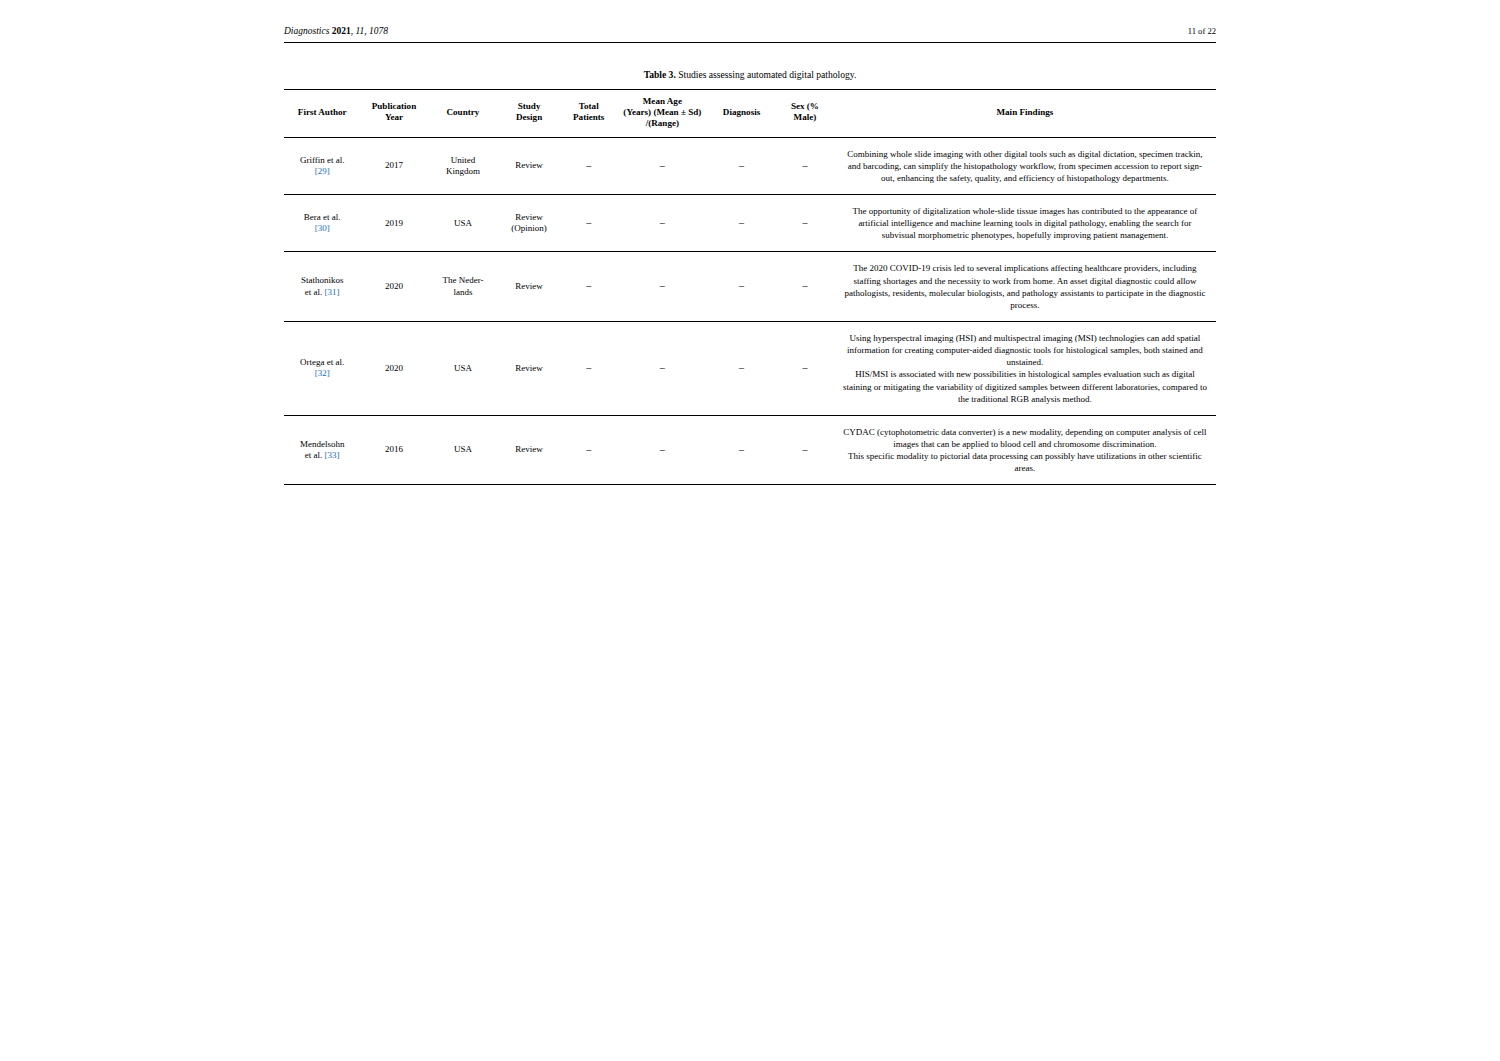Diagnostics 2021, 11, 1078
11 of 22
Table 3. Studies assessing automated digital pathology.
| First Author | Publication Year | Country | Study Design | Total Patients | Mean Age (Years) (Mean ± Sd) /(Range) | Diagnosis | Sex (% Male) | Main Findings |
| --- | --- | --- | --- | --- | --- | --- | --- | --- |
| Griffin et al. [29] | 2017 | United Kingdom | Review | – | – | – | – | Combining whole slide imaging with other digital tools such as digital dictation, specimen trackin, and barcoding, can simplify the histopathology workflow, from specimen accession to report sign-out, enhancing the safety, quality, and efficiency of histopathology departments. |
| Bera et al. [30] | 2019 | USA | Review (Opinion) | – | – | – | – | The opportunity of digitalization whole-slide tissue images has contributed to the appearance of artificial intelligence and machine learning tools in digital pathology, enabling the search for subvisual morphometric phenotypes, hopefully improving patient management. |
| Stathonikos et al. [31] | 2020 | The Neder- lands | Review | – | – | – | – | The 2020 COVID-19 crisis led to several implications affecting healthcare providers, including staffing shortages and the necessity to work from home. An asset digital diagnostic could allow pathologists, residents, molecular biologists, and pathology assistants to participate in the diagnostic process. |
| Ortega et al. [32] | 2020 | USA | Review | – | – | – | – | Using hyperspectral imaging (HSI) and multispectral imaging (MSI) technologies can add spatial information for creating computer-aided diagnostic tools for histological samples, both stained and unstained. HIS/MSI is associated with new possibilities in histological samples evaluation such as digital staining or mitigating the variability of digitized samples between different laboratories, compared to the traditional RGB analysis method. |
| Mendelsohn et al. [33] | 2016 | USA | Review | – | – | – | – | CYDAC (cytophotometric data converter) is a new modality, depending on computer analysis of cell images that can be applied to blood cell and chromosome discrimination. This specific modality to pictorial data processing can possibly have utilizations in other scientific areas. |